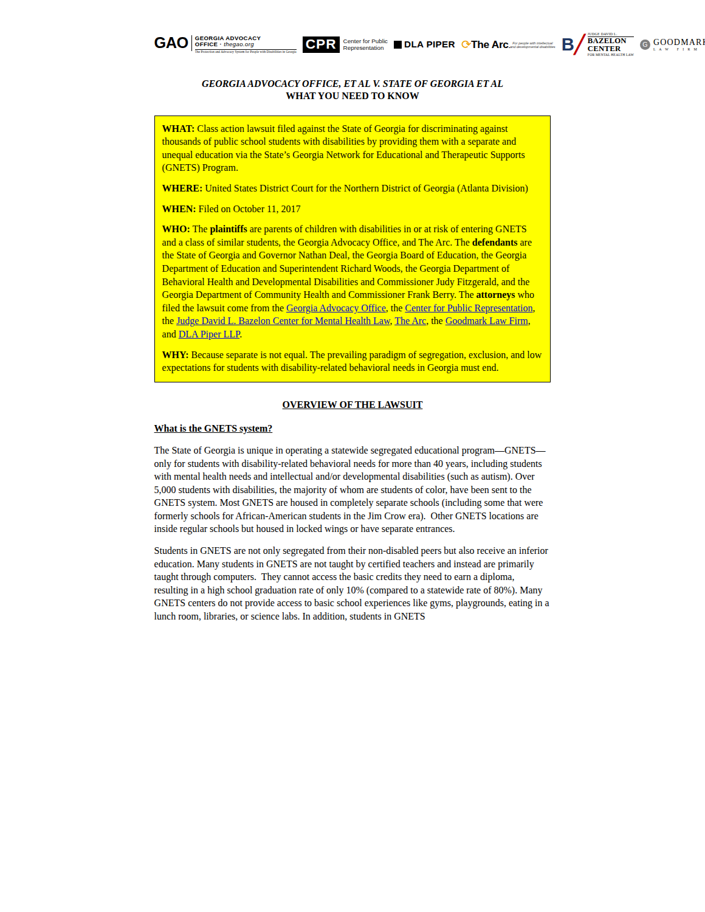GAO
GEORGIA ADVOCACY
OFFICE · thegao.org
The Protection and Advocacy System for People with Disabilities in Georgia
CPR
Center for Public
Representation
DLA PIPER
⟳
The Arc.
For people with intellectual
and developmental disabilities
B╱
JUDGE DAVID L.
BAZELON
CENTER
FOR MENTAL HEALTH LAW
G
GOODMARK
L A W F I R M
GEORGIA ADVOCACY OFFICE, ET AL V. STATE OF GEORGIA ET AL
WHAT YOU NEED TO KNOW
WHAT: Class action lawsuit filed against the State of Georgia for discriminating against thousands of public school students with disabilities by providing them with a separate and unequal education via the State’s Georgia Network for Educational and Therapeutic Supports (GNETS) Program.
WHERE: United States District Court for the Northern District of Georgia (Atlanta Division)
WHEN: Filed on October 11, 2017
WHO: The plaintiffs are parents of children with disabilities in or at risk of entering GNETS and a class of similar students, the Georgia Advocacy Office, and The Arc. The defendants are the State of Georgia and Governor Nathan Deal, the Georgia Board of Education, the Georgia Department of Education and Superintendent Richard Woods, the Georgia Department of Behavioral Health and Developmental Disabilities and Commissioner Judy Fitzgerald, and the Georgia Department of Community Health and Commissioner Frank Berry. The attorneys who filed the lawsuit come from the Georgia Advocacy Office, the Center for Public Representation, the Judge David L. Bazelon Center for Mental Health Law, The Arc, the Goodmark Law Firm, and DLA Piper LLP.
WHY: Because separate is not equal. The prevailing paradigm of segregation, exclusion, and low expectations for students with disability-related behavioral needs in Georgia must end.
OVERVIEW OF THE LAWSUIT
What is the GNETS system?
The State of Georgia is unique in operating a statewide segregated educational program—GNETS—only for students with disability-related behavioral needs for more than 40 years, including students with mental health needs and intellectual and/or developmental disabilities (such as autism). Over 5,000 students with disabilities, the majority of whom are students of color, have been sent to the GNETS system. Most GNETS are housed in completely separate schools (including some that were formerly schools for African-American students in the Jim Crow era). Other GNETS locations are inside regular schools but housed in locked wings or have separate entrances.
Students in GNETS are not only segregated from their non-disabled peers but also receive an inferior education. Many students in GNETS are not taught by certified teachers and instead are primarily taught through computers. They cannot access the basic credits they need to earn a diploma, resulting in a high school graduation rate of only 10% (compared to a statewide rate of 80%). Many GNETS centers do not provide access to basic school experiences like gyms, playgrounds, eating in a lunch room, libraries, or science labs. In addition, students in GNETS